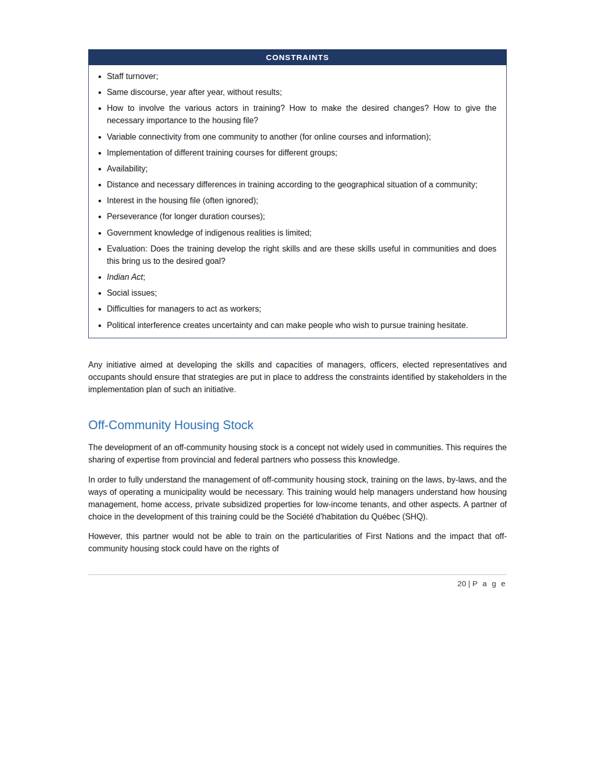CONSTRAINTS
Staff turnover;
Same discourse, year after year, without results;
How to involve the various actors in training? How to make the desired changes? How to give the necessary importance to the housing file?
Variable connectivity from one community to another (for online courses and information);
Implementation of different training courses for different groups;
Availability;
Distance and necessary differences in training according to the geographical situation of a community;
Interest in the housing file (often ignored);
Perseverance (for longer duration courses);
Government knowledge of indigenous realities is limited;
Evaluation: Does the training develop the right skills and are these skills useful in communities and does this bring us to the desired goal?
Indian Act;
Social issues;
Difficulties for managers to act as workers;
Political interference creates uncertainty and can make people who wish to pursue training hesitate.
Any initiative aimed at developing the skills and capacities of managers, officers, elected representatives and occupants should ensure that strategies are put in place to address the constraints identified by stakeholders in the implementation plan of such an initiative.
Off-Community Housing Stock
The development of an off-community housing stock is a concept not widely used in communities. This requires the sharing of expertise from provincial and federal partners who possess this knowledge.
In order to fully understand the management of off-community housing stock, training on the laws, by-laws, and the ways of operating a municipality would be necessary. This training would help managers understand how housing management, home access, private subsidized properties for low-income tenants, and other aspects. A partner of choice in the development of this training could be the Société d'habitation du Québec (SHQ).
However, this partner would not be able to train on the particularities of First Nations and the impact that off-community housing stock could have on the rights of
20 | P a g e